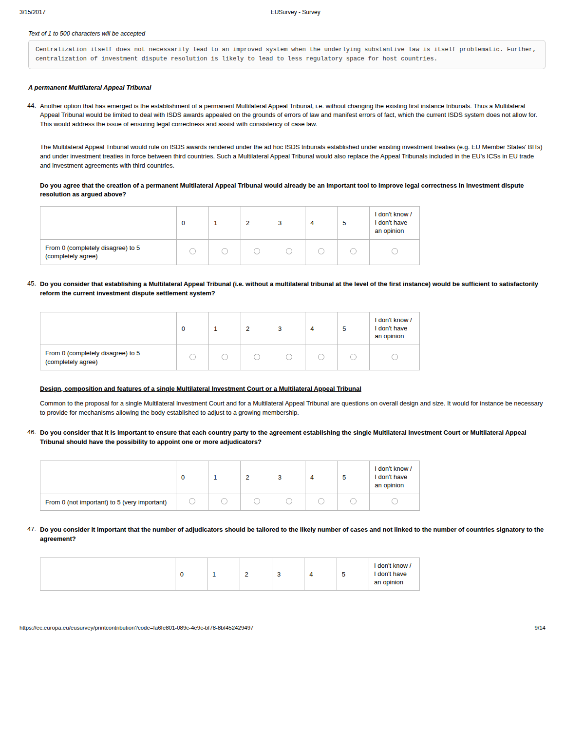3/15/2017
EUSurvey - Survey
Text of 1 to 500 characters will be accepted
Centralization itself does not necessarily lead to an improved system when the underlying substantive law is itself problematic. Further, centralization of investment dispute resolution is likely to lead to less regulatory space for host countries.
A permanent Multilateral Appeal Tribunal
44.
Another option that has emerged is the establishment of a permanent Multilateral Appeal Tribunal, i.e. without changing the existing first instance tribunals. Thus a Multilateral Appeal Tribunal would be limited to deal with ISDS awards appealed on the grounds of errors of law and manifest errors of fact, which the current ISDS system does not allow for. This would address the issue of ensuring legal correctness and assist with consistency of case law.
The Multilateral Appeal Tribunal would rule on ISDS awards rendered under the ad hoc ISDS tribunals established under existing investment treaties (e.g. EU Member States' BITs) and under investment treaties in force between third countries. Such a Multilateral Appeal Tribunal would also replace the Appeal Tribunals included in the EU's ICSs in EU trade and investment agreements with third countries.
Do you agree that the creation of a permanent Multilateral Appeal Tribunal would already be an important tool to improve legal correctness in investment dispute resolution as argued above?
| | 0 | 1 | 2 | 3 | 4 | 5 | I don't know / I don't have an opinion |
| --- | --- | --- | --- | --- | --- | --- | --- |
| From 0 (completely disagree) to 5 (completely agree) | | | | | | | |
45.
Do you consider that establishing a Multilateral Appeal Tribunal (i.e. without a multilateral tribunal at the level of the first instance) would be sufficient to satisfactorily reform the current investment dispute settlement system?
| | 0 | 1 | 2 | 3 | 4 | 5 | I don't know / I don't have an opinion |
| --- | --- | --- | --- | --- | --- | --- | --- |
| From 0 (completely disagree) to 5 (completely agree) | | | | | | | |
Design, composition and features of a single Multilateral Investment Court or a Multilateral Appeal Tribunal
Common to the proposal for a single Multilateral Investment Court and for a Multilateral Appeal Tribunal are questions on overall design and size. It would for instance be necessary to provide for mechanisms allowing the body established to adjust to a growing membership.
46.
Do you consider that it is important to ensure that each country party to the agreement establishing the single Multilateral Investment Court or Multilateral Appeal Tribunal should have the possibility to appoint one or more adjudicators?
| | 0 | 1 | 2 | 3 | 4 | 5 | I don't know / I don't have an opinion |
| --- | --- | --- | --- | --- | --- | --- | --- |
| From 0 (not important) to 5 (very important) | | | | | | | |
47.
Do you consider it important that the number of adjudicators should be tailored to the likely number of cases and not linked to the number of countries signatory to the agreement?
| | 0 | 1 | 2 | 3 | 4 | 5 | I don't know / I don't have an opinion |
| --- | --- | --- | --- | --- | --- | --- | --- |
https://ec.europa.eu/eusurvey/printcontribution?code=fa6fe801-089c-4e9c-bf78-8bf452429497
9/14